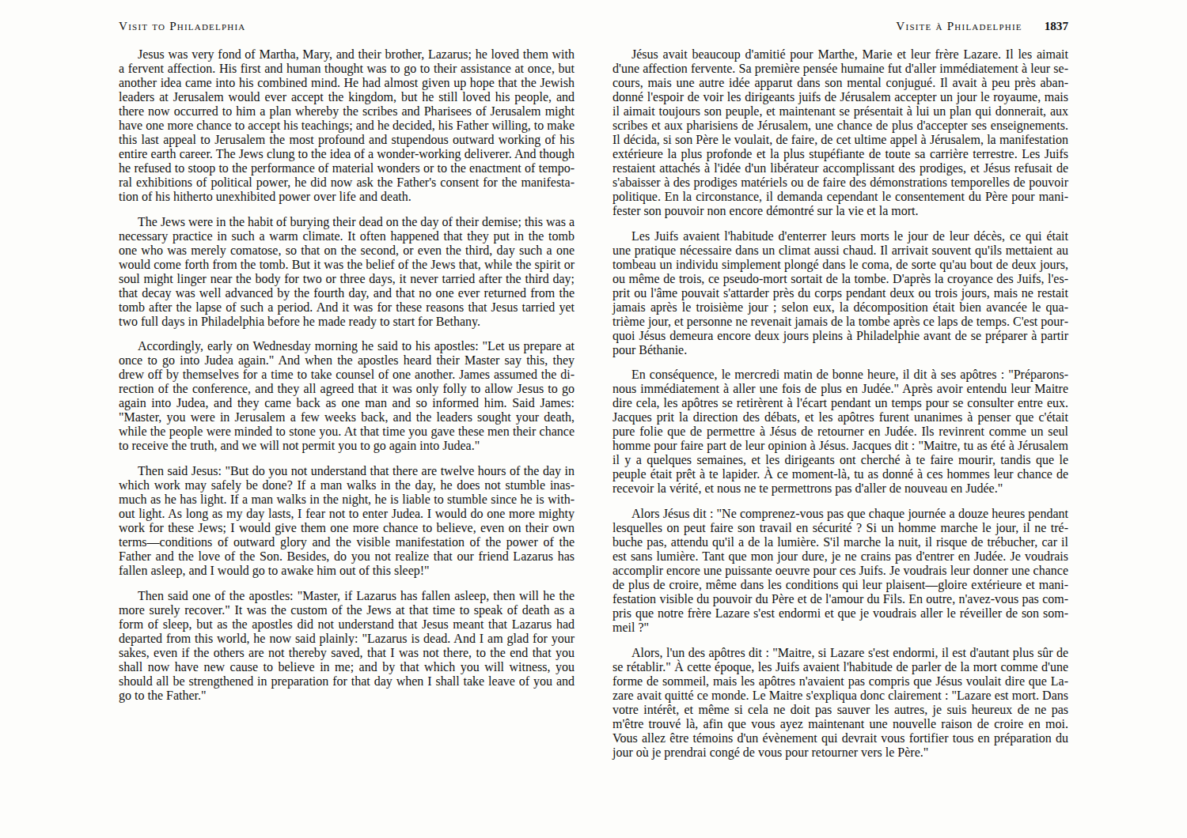Visit to Philadelphia
Visite à Philadelphie 1837
Jesus was very fond of Martha, Mary, and their brother, Lazarus; he loved them with a fervent affection. His first and human thought was to go to their assistance at once, but another idea came into his combined mind. He had almost given up hope that the Jewish leaders at Jerusalem would ever accept the kingdom, but he still loved his people, and there now occurred to him a plan whereby the scribes and Pharisees of Jerusalem might have one more chance to accept his teachings; and he decided, his Father willing, to make this last appeal to Jerusalem the most profound and stupendous outward working of his entire earth career. The Jews clung to the idea of a wonder-working deliverer. And though he refused to stoop to the performance of material wonders or to the enactment of temporal exhibitions of political power, he did now ask the Father's consent for the manifestation of his hitherto unexhibited power over life and death.
The Jews were in the habit of burying their dead on the day of their demise; this was a necessary practice in such a warm climate. It often happened that they put in the tomb one who was merely comatose, so that on the second, or even the third, day such a one would come forth from the tomb. But it was the belief of the Jews that, while the spirit or soul might linger near the body for two or three days, it never tarried after the third day; that decay was well advanced by the fourth day, and that no one ever returned from the tomb after the lapse of such a period. And it was for these reasons that Jesus tarried yet two full days in Philadelphia before he made ready to start for Bethany.
Accordingly, early on Wednesday morning he said to his apostles: "Let us prepare at once to go into Judea again." And when the apostles heard their Master say this, they drew off by themselves for a time to take counsel of one another. James assumed the direction of the conference, and they all agreed that it was only folly to allow Jesus to go again into Judea, and they came back as one man and so informed him. Said James: "Master, you were in Jerusalem a few weeks back, and the leaders sought your death, while the people were minded to stone you. At that time you gave these men their chance to receive the truth, and we will not permit you to go again into Judea."
Then said Jesus: "But do you not understand that there are twelve hours of the day in which work may safely be done? If a man walks in the day, he does not stumble inasmuch as he has light. If a man walks in the night, he is liable to stumble since he is without light. As long as my day lasts, I fear not to enter Judea. I would do one more mighty work for these Jews; I would give them one more chance to believe, even on their own terms—conditions of outward glory and the visible manifestation of the power of the Father and the love of the Son. Besides, do you not realize that our friend Lazarus has fallen asleep, and I would go to awake him out of this sleep!"
Then said one of the apostles: "Master, if Lazarus has fallen asleep, then will he the more surely recover." It was the custom of the Jews at that time to speak of death as a form of sleep, but as the apostles did not understand that Jesus meant that Lazarus had departed from this world, he now said plainly: "Lazarus is dead. And I am glad for your sakes, even if the others are not thereby saved, that I was not there, to the end that you shall now have new cause to believe in me; and by that which you will witness, you should all be strengthened in preparation for that day when I shall take leave of you and go to the Father."
Jésus avait beaucoup d'amitié pour Marthe, Marie et leur frère Lazare. Il les aimait d'une affection fervente. Sa première pensée humaine fut d'aller immédiatement à leur secours, mais une autre idée apparut dans son mental conjugué. Il avait à peu près abandonné l'espoir de voir les dirigeants juifs de Jérusalem accepter un jour le royaume, mais il aimait toujours son peuple, et maintenant se présentait à lui un plan qui donnerait, aux scribes et aux pharisiens de Jérusalem, une chance de plus d'accepter ses enseignements. Il décida, si son Père le voulait, de faire, de cet ultime appel à Jérusalem, la manifestation extérieure la plus profonde et la plus stupéfiante de toute sa carrière terrestre. Les Juifs restaient attachés à l'idée d'un libérateur accomplissant des prodiges, et Jésus refusait de s'abaisser à des prodiges matériels ou de faire des démonstrations temporelles de pouvoir politique. En la circonstance, il demanda cependant le consentement du Père pour manifester son pouvoir non encore démontré sur la vie et la mort.
Les Juifs avaient l'habitude d'enterrer leurs morts le jour de leur décès, ce qui était une pratique nécessaire dans un climat aussi chaud. Il arrivait souvent qu'ils mettaient au tombeau un individu simplement plongé dans le coma, de sorte qu'au bout de deux jours, ou même de trois, ce pseudo-mort sortait de la tombe. D'après la croyance des Juifs, l'esprit ou l'âme pouvait s'attarder près du corps pendant deux ou trois jours, mais ne restait jamais après le troisième jour ; selon eux, la décomposition était bien avancée le quatrième jour, et personne ne revenait jamais de la tombe après ce laps de temps. C'est pourquoi Jésus demeura encore deux jours pleins à Philadelphie avant de se préparer à partir pour Béthanie.
En conséquence, le mercredi matin de bonne heure, il dit à ses apôtres : "Préparons-nous immédiatement à aller une fois de plus en Judée." Après avoir entendu leur Maitre dire cela, les apôtres se retirèrent à l'écart pendant un temps pour se consulter entre eux. Jacques prit la direction des débats, et les apôtres furent unanimes à penser que c'était pure folie que de permettre à Jésus de retourner en Judée. Ils revinrent comme un seul homme pour faire part de leur opinion à Jésus. Jacques dit : "Maitre, tu as été à Jérusalem il y a quelques semaines, et les dirigeants ont cherché à te faire mourir, tandis que le peuple était prêt à te lapider. À ce moment-là, tu as donné à ces hommes leur chance de recevoir la vérité, et nous ne te permettrons pas d'aller de nouveau en Judée."
Alors Jésus dit : "Ne comprenez-vous pas que chaque journée a douze heures pendant lesquelles on peut faire son travail en sécurité ? Si un homme marche le jour, il ne trébuche pas, attendu qu'il a de la lumière. S'il marche la nuit, il risque de trébucher, car il est sans lumière. Tant que mon jour dure, je ne crains pas d'entrer en Judée. Je voudrais accomplir encore une puissante oeuvre pour ces Juifs. Je voudrais leur donner une chance de plus de croire, même dans les conditions qui leur plaisent—gloire extérieure et manifestation visible du pouvoir du Père et de l'amour du Fils. En outre, n'avez-vous pas compris que notre frère Lazare s'est endormi et que je voudrais aller le réveiller de son sommeil ?"
Alors, l'un des apôtres dit : "Maitre, si Lazare s'est endormi, il est d'autant plus sûr de se rétablir." À cette époque, les Juifs avaient l'habitude de parler de la mort comme d'une forme de sommeil, mais les apôtres n'avaient pas compris que Jésus voulait dire que Lazare avait quitté ce monde. Le Maitre s'expliqua donc clairement : "Lazare est mort. Dans votre intérêt, et même si cela ne doit pas sauver les autres, je suis heureux de ne pas m'être trouvé là, afin que vous ayez maintenant une nouvelle raison de croire en moi. Vous allez être témoins d'un évènement qui devrait vous fortifier tous en préparation du jour où je prendrai congé de vous pour retourner vers le Père."